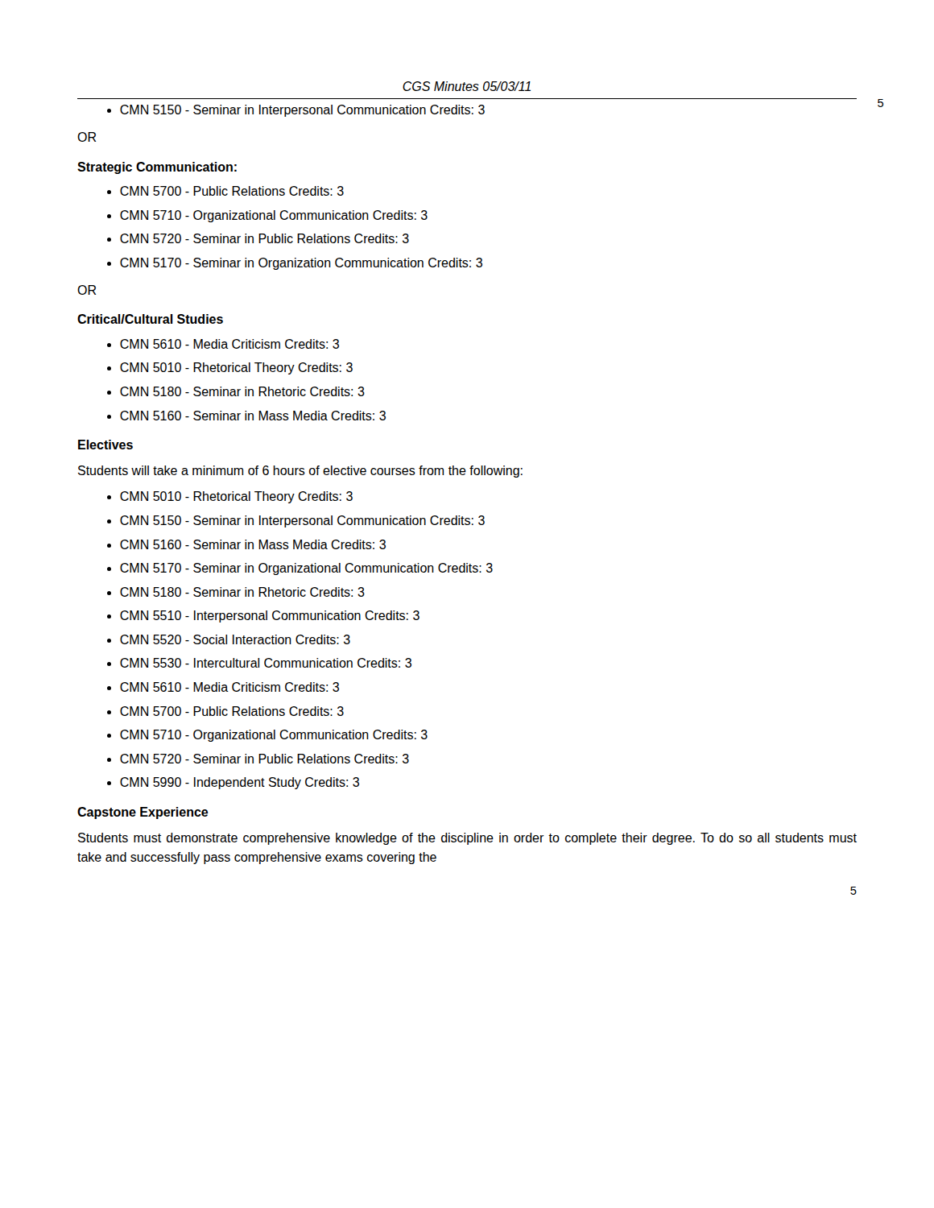CGS Minutes 05/03/11 5
CMN 5150 - Seminar in Interpersonal Communication Credits: 3
OR
Strategic Communication:
CMN 5700 - Public Relations Credits: 3
CMN 5710 - Organizational Communication Credits: 3
CMN 5720 - Seminar in Public Relations Credits: 3
CMN 5170 - Seminar in Organization Communication Credits: 3
OR
Critical/Cultural Studies
CMN 5610 - Media Criticism Credits: 3
CMN 5010 - Rhetorical Theory Credits: 3
CMN 5180 - Seminar in Rhetoric Credits: 3
CMN 5160 - Seminar in Mass Media Credits: 3
Electives
Students will take a minimum of 6 hours of elective courses from the following:
CMN 5010 - Rhetorical Theory Credits: 3
CMN 5150 - Seminar in Interpersonal Communication Credits: 3
CMN 5160 - Seminar in Mass Media Credits: 3
CMN 5170 - Seminar in Organizational Communication Credits: 3
CMN 5180 - Seminar in Rhetoric Credits: 3
CMN 5510 - Interpersonal Communication Credits: 3
CMN 5520 - Social Interaction Credits: 3
CMN 5530 - Intercultural Communication Credits: 3
CMN 5610 - Media Criticism Credits: 3
CMN 5700 - Public Relations Credits: 3
CMN 5710 - Organizational Communication Credits: 3
CMN 5720 - Seminar in Public Relations Credits: 3
CMN 5990 - Independent Study Credits: 3
Capstone Experience
Students must demonstrate comprehensive knowledge of the discipline in order to complete their degree. To do so all students must take and successfully pass comprehensive exams covering the
5